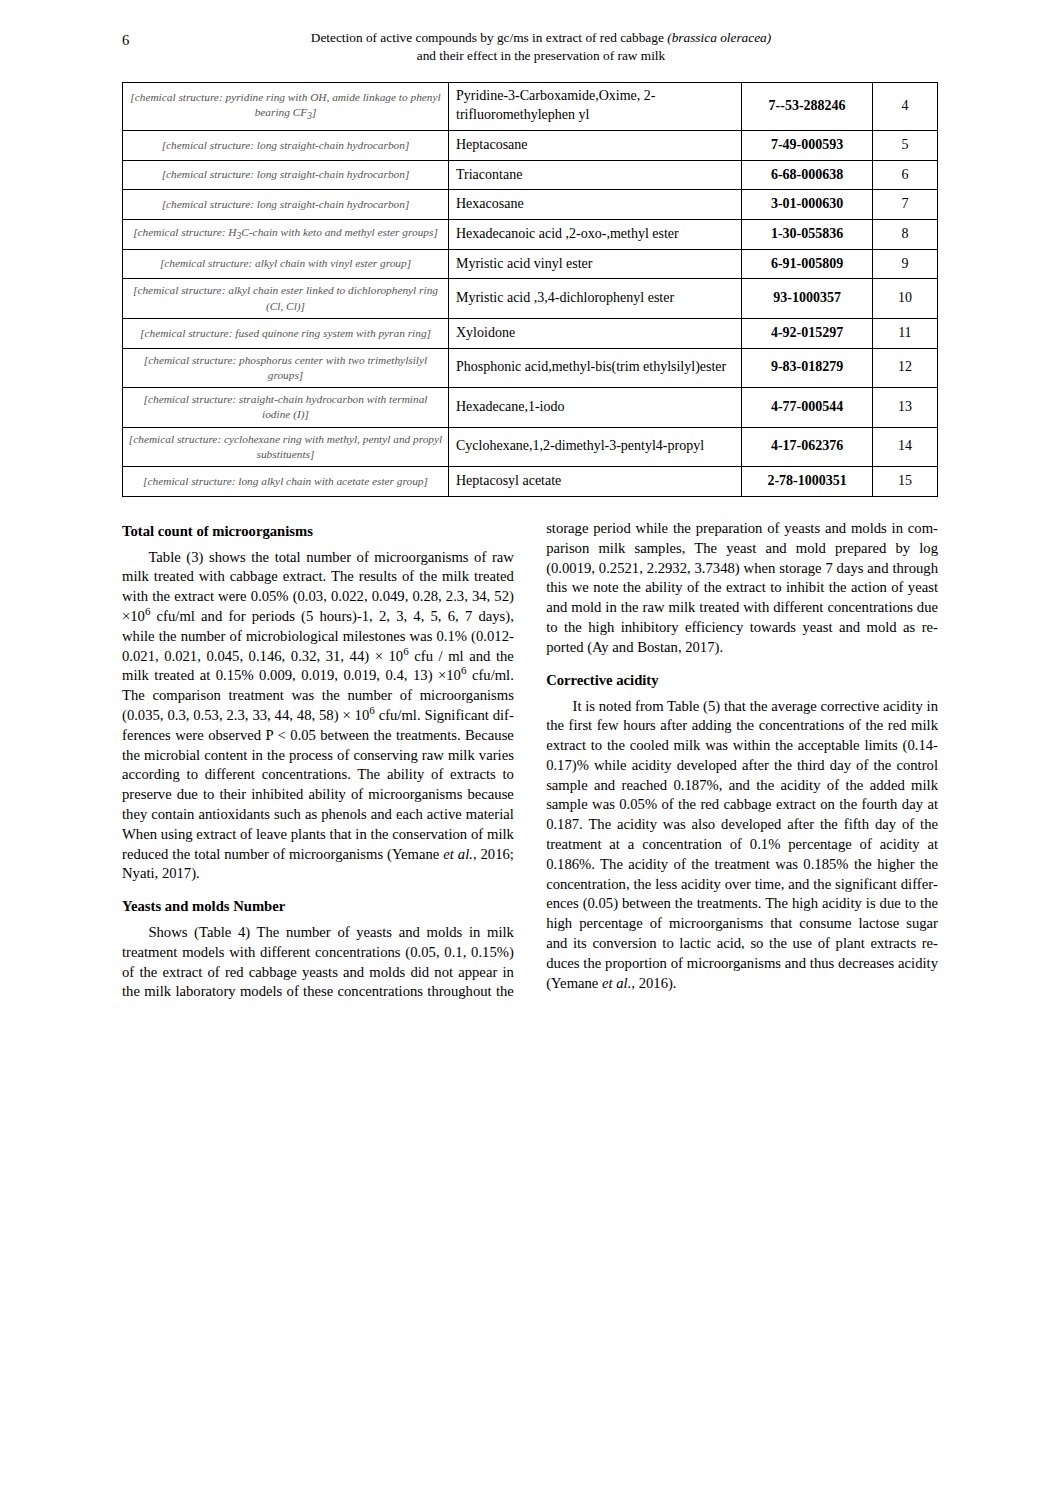6
Detection of active compounds by gc/ms in extract of red cabbage (brassica oleracea)
and their effect in the preservation of raw milk
| [chemical structure: pyridine ring with OH, amide linkage to phenyl bearing CF 3 ] | Pyridine-3-Carboxamide,Oxime, 2-trifluoromethylephen yl | 7--53-288246 | 4 |
| [chemical structure: long straight-chain hydrocarbon] | Heptacosane | 7-49-000593 | 5 |
| [chemical structure: long straight-chain hydrocarbon] | Triacontane | 6-68-000638 | 6 |
| [chemical structure: long straight-chain hydrocarbon] | Hexacosane | 3-01-000630 | 7 |
| [chemical structure: H 3 C-chain with keto and methyl ester groups] | Hexadecanoic acid ,2-oxo-,methyl ester | 1-30-055836 | 8 |
| [chemical structure: alkyl chain with vinyl ester group] | Myristic acid vinyl ester | 6-91-005809 | 9 |
| [chemical structure: alkyl chain ester linked to dichlorophenyl ring (Cl, Cl)] | Myristic acid ,3,4-dichlorophenyl ester | 93-1000357 | 10 |
| [chemical structure: fused quinone ring system with pyran ring] | Xyloidone | 4-92-015297 | 11 |
| [chemical structure: phosphorus center with two trimethylsilyl groups] | Phosphonic acid,methyl-bis(trim ethylsilyl)ester | 9-83-018279 | 12 |
| [chemical structure: straight-chain hydrocarbon with terminal iodine (I)] | Hexadecane,1-iodo | 4-77-000544 | 13 |
| [chemical structure: cyclohexane ring with methyl, pentyl and propyl substituents] | Cyclohexane,1,2-dimethyl-3-pentyl4-propyl | 4-17-062376 | 14 |
| [chemical structure: long alkyl chain with acetate ester group] | Heptacosyl acetate | 2-78-1000351 | 15 |
Total count of microorganisms
Table (3) shows the total number of microorganisms of raw milk treated with cabbage extract. The results of the milk treated with the extract were 0.05% (0.03, 0.022, 0.049, 0.28, 2.3, 34, 52) ×106 cfu/ml and for periods (5 hours)-1, 2, 3, 4, 5, 6, 7 days), while the number of microbiological milestones was 0.1% (0.012-0.021, 0.021, 0.045, 0.146, 0.32, 31, 44) × 106 cfu / ml and the milk treated at 0.15% 0.009, 0.019, 0.019, 0.4, 13) ×106 cfu/ml. The comparison treatment was the number of microorganisms (0.035, 0.3, 0.53, 2.3, 33, 44, 48, 58) × 106 cfu/ml. Significant differences were observed P < 0.05 between the treatments. Because the microbial content in the process of conserving raw milk varies according to different concentrations. The ability of extracts to preserve due to their inhibited ability of microorganisms because they contain antioxidants such as phenols and each active material When using extract of leave plants that in the conservation of milk reduced the total number of microorganisms (Yemane et al., 2016; Nyati, 2017).
Yeasts and molds Number
Shows (Table 4) The number of yeasts and molds in milk treatment models with different concentrations (0.05, 0.1, 0.15%) of the extract of red cabbage yeasts and molds did not appear in the milk laboratory models of these concentrations throughout the storage period while the preparation of yeasts and molds in comparison milk samples, The yeast and mold prepared by log (0.0019, 0.2521, 2.2932, 3.7348) when storage 7 days and through this we note the ability of the extract to inhibit the action of yeast and mold in the raw milk treated with different concentrations due to the high inhibitory efficiency towards yeast and mold as reported (Ay and Bostan, 2017).
Corrective acidity
It is noted from Table (5) that the average corrective acidity in the first few hours after adding the concentrations of the red milk extract to the cooled milk was within the acceptable limits (0.14-0.17)% while acidity developed after the third day of the control sample and reached 0.187%, and the acidity of the added milk sample was 0.05% of the red cabbage extract on the fourth day at 0.187. The acidity was also developed after the fifth day of the treatment at a concentration of 0.1% percentage of acidity at 0.186%. The acidity of the treatment was 0.185% the higher the concentration, the less acidity over time, and the significant differences (0.05) between the treatments. The high acidity is due to the high percentage of microorganisms that consume lactose sugar and its conversion to lactic acid, so the use of plant extracts reduces the proportion of microorganisms and thus decreases acidity (Yemane et al., 2016).